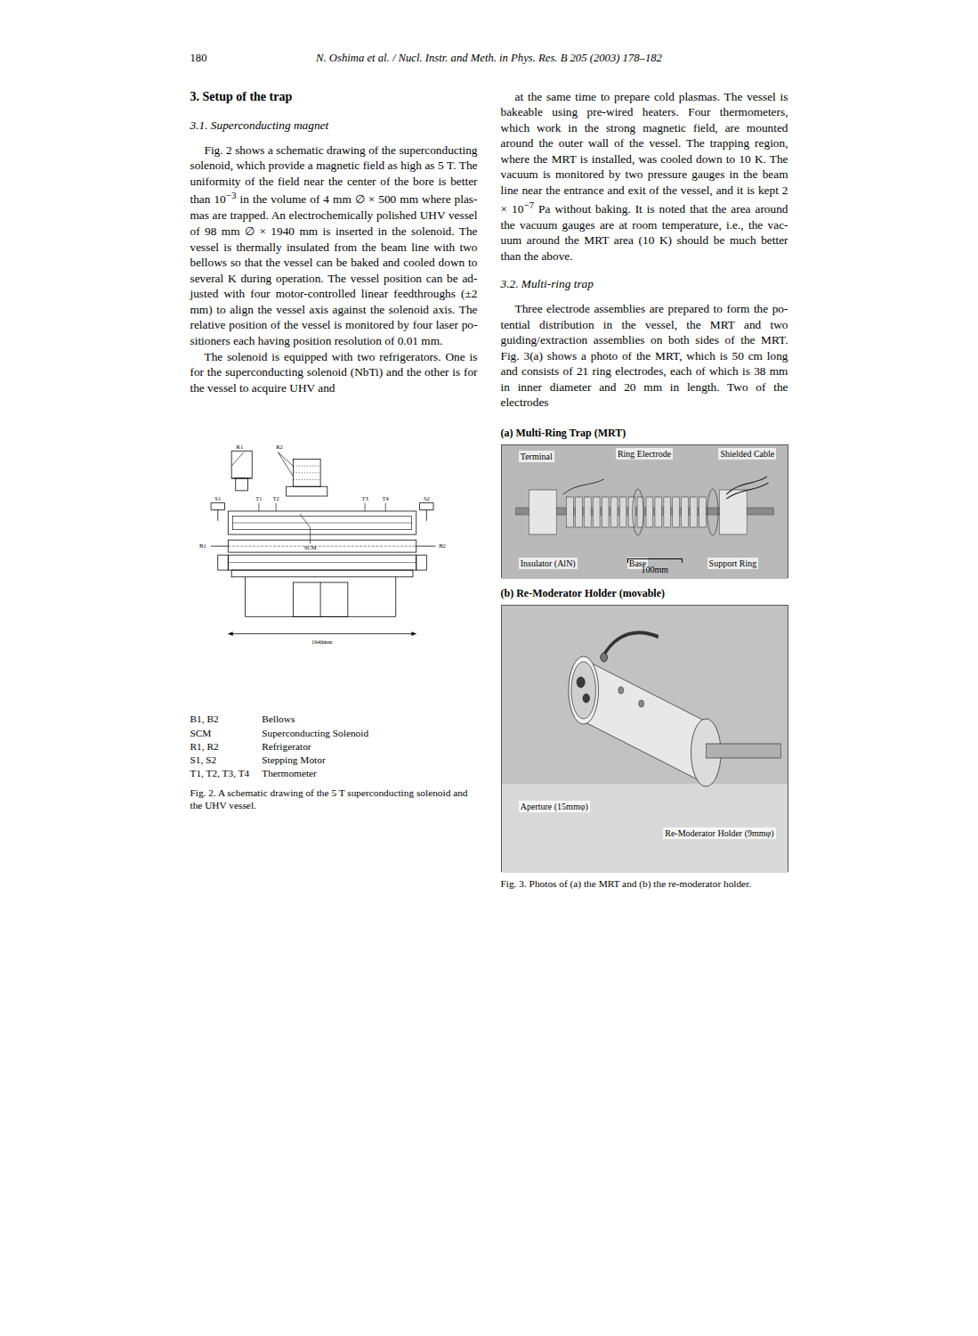180
N. Oshima et al. / Nucl. Instr. and Meth. in Phys. Res. B 205 (2003) 178–182
3. Setup of the trap
3.1. Superconducting magnet
Fig. 2 shows a schematic drawing of the superconducting solenoid, which provide a magnetic field as high as 5 T. The uniformity of the field near the center of the bore is better than 10−3 in the volume of 4 mm ∅ × 500 mm where plasmas are trapped. An electrochemically polished UHV vessel of 98 mm ∅ × 1940 mm is inserted in the solenoid. The vessel is thermally insulated from the beam line with two bellows so that the vessel can be baked and cooled down to several K during operation. The vessel position can be adjusted with four motor-controlled linear feedthroughs (±2 mm) to align the vessel axis against the solenoid axis. The relative position of the vessel is monitored by four laser positioners each having position resolution of 0.01 mm.
The solenoid is equipped with two refrigerators. One is for the superconducting solenoid (NbTi) and the other is for the vessel to acquire UHV and
R1 R2 T1 T2 T3 T4 S1 S2 B1 B2 SCM 1940mm
| B1, B2 | Bellows |
| SCM | Superconducting Solenoid |
| R1, R2 | Refrigerator |
| S1, S2 | Stepping Motor |
| T1, T2, T3, T4 | Thermometer |
Fig. 2. A schematic drawing of the 5 T superconducting solenoid and the UHV vessel.
at the same time to prepare cold plasmas. The vessel is bakeable using pre-wired heaters. Four thermometers, which work in the strong magnetic field, are mounted around the outer wall of the vessel. The trapping region, where the MRT is installed, was cooled down to 10 K. The vacuum is monitored by two pressure gauges in the beam line near the entrance and exit of the vessel, and it is kept 2 × 10−7 Pa without baking. It is noted that the area around the vacuum gauges are at room temperature, i.e., the vacuum around the MRT area (10 K) should be much better than the above.
3.2. Multi-ring trap
Three electrode assemblies are prepared to form the potential distribution in the vessel, the MRT and two guiding/extraction assemblies on both sides of the MRT. Fig. 3(a) shows a photo of the MRT, which is 50 cm long and consists of 21 ring electrodes, each of which is 38 mm in inner diameter and 20 mm in length. Two of the electrodes
(a) Multi-Ring Trap (MRT)
Terminal Ring Electrode Shielded Cable Insulator (AlN) Base Support Ring
100mm
(b) Re-Moderator Holder (movable)
Aperture (15mmφ) Re-Moderator Holder (9mmφ)
Fig. 3. Photos of (a) the MRT and (b) the re-moderator holder.